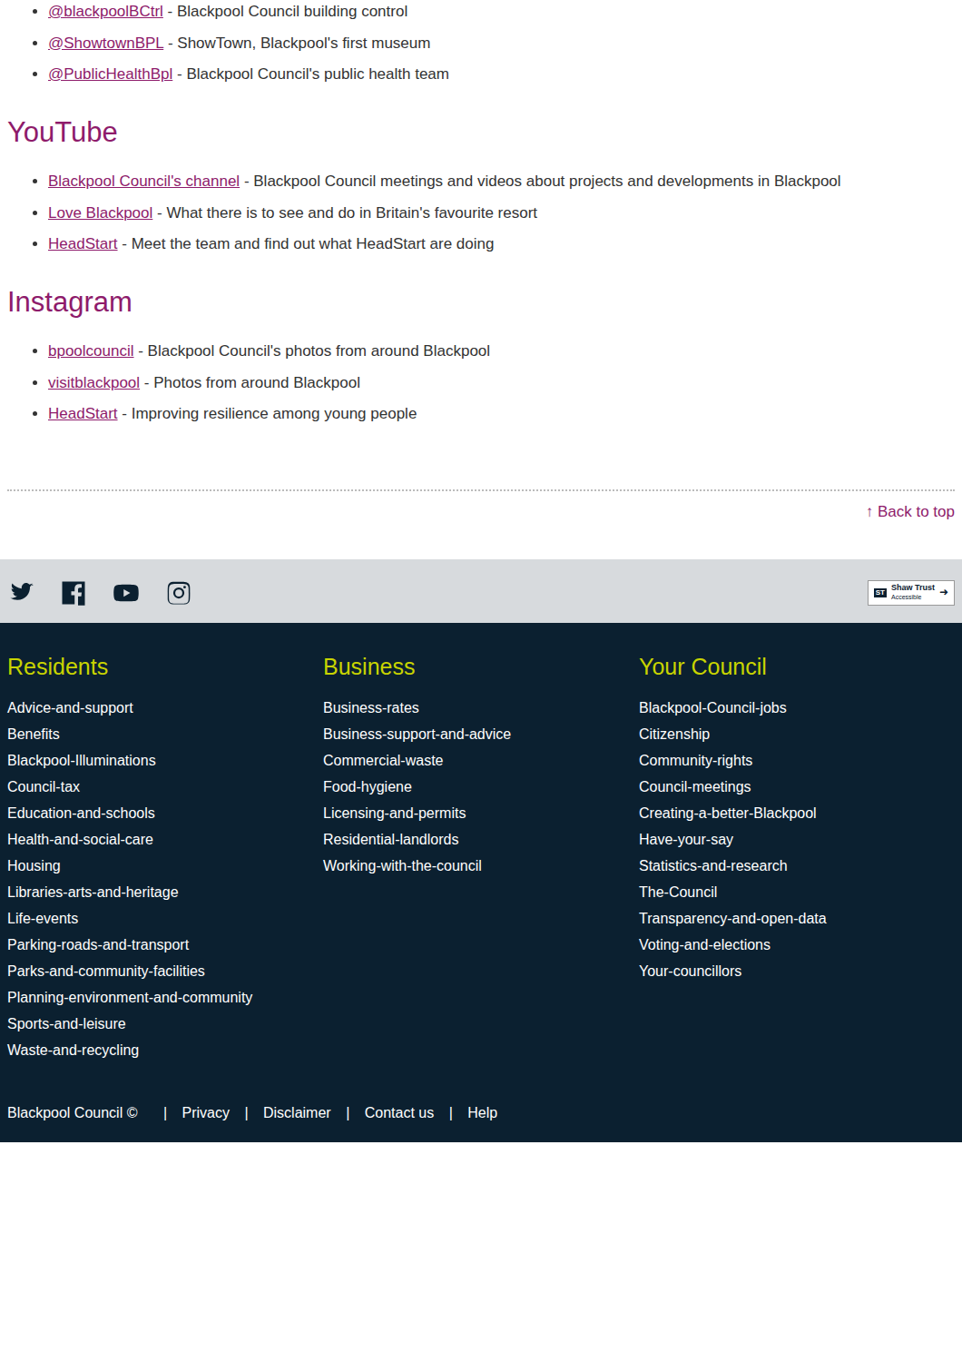@blackpoolBCtrl - Blackpool Council building control
@ShowtownBPL - ShowTown, Blackpool's first museum
@PublicHealthBpl - Blackpool Council's public health team
YouTube
Blackpool Council's channel - Blackpool Council meetings and videos about projects and developments in Blackpool
Love Blackpool - What there is to see and do in Britain's favourite resort
HeadStart - Meet the team and find out what HeadStart are doing
Instagram
bpoolcouncil - Blackpool Council's photos from around Blackpool
visitblackpool - Photos from around Blackpool
HeadStart - Improving resilience among young people
↑ Back to top
ST Shaw Trust
Accessible ➜
Residents
Advice-and-support
Benefits
Blackpool-Illuminations
Council-tax
Education-and-schools
Health-and-social-care
Housing
Libraries-arts-and-heritage
Life-events
Parking-roads-and-transport
Parks-and-community-facilities
Planning-environment-and-community
Sports-and-leisure
Waste-and-recycling
Business
Business-rates
Business-support-and-advice
Commercial-waste
Food-hygiene
Licensing-and-permits
Residential-landlords
Working-with-the-council
Your Council
Blackpool-Council-jobs
Citizenship
Community-rights
Council-meetings
Creating-a-better-Blackpool
Have-your-say
Statistics-and-research
The-Council
Transparency-and-open-data
Voting-and-elections
Your-councillors
Blackpool Council © | Privacy | Disclaimer | Contact us | Help